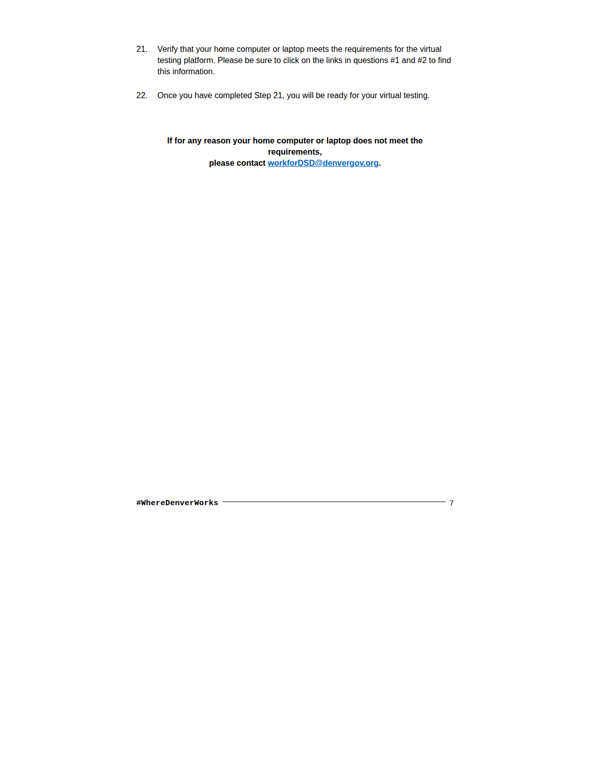21. Verify that your home computer or laptop meets the requirements for the virtual testing platform. Please be sure to click on the links in questions #1 and #2 to find this information.
22. Once you have completed Step 21, you will be ready for your virtual testing.
If for any reason your home computer or laptop does not meet the requirements,
please contact workforDSD@denvergov.org.
#WhereDenverWorks 7